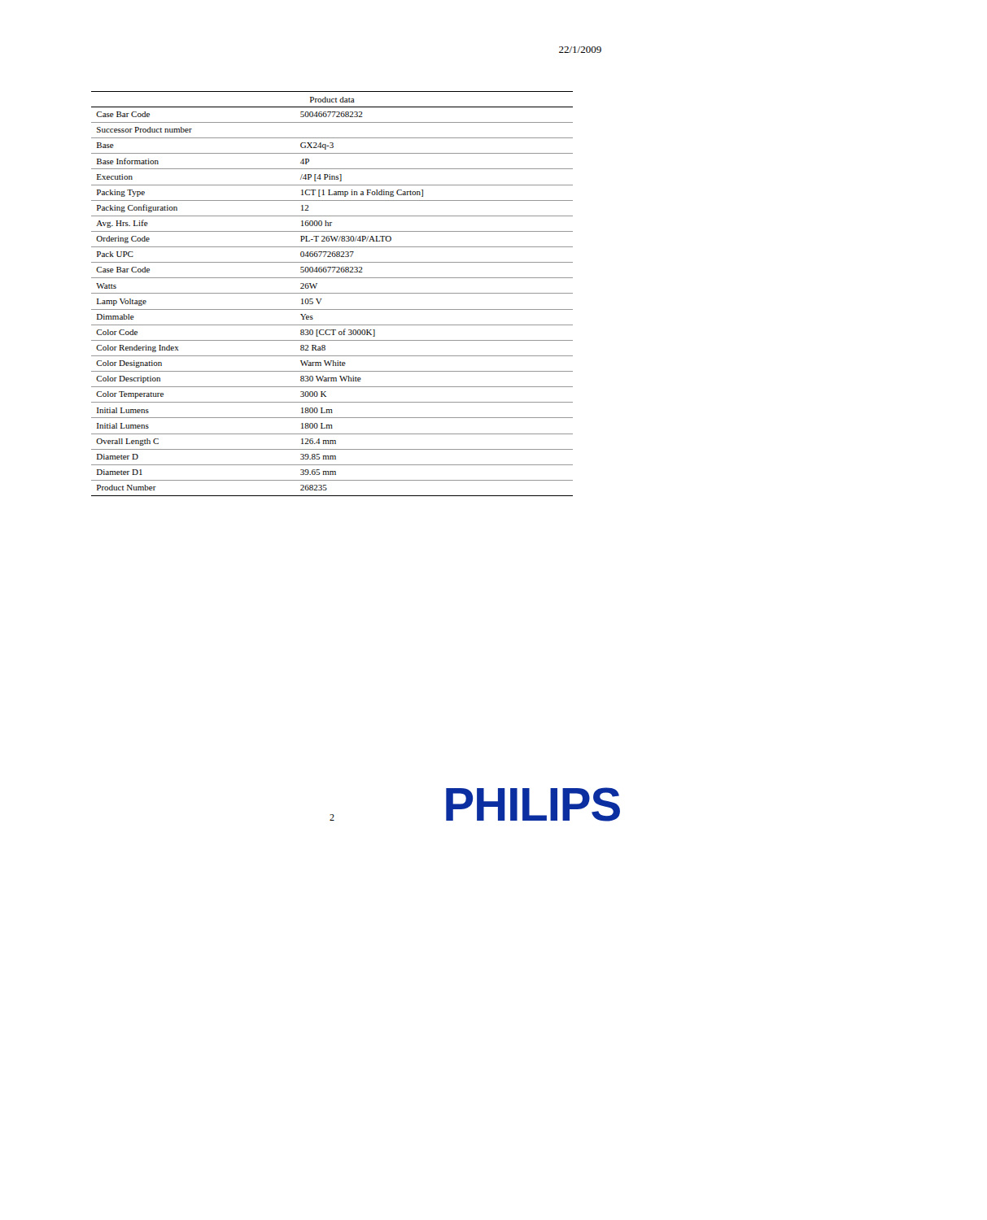22/1/2009
Product data
| Case Bar Code | 50046677268232 |
| Successor Product number | |
| Base | GX24q-3 |
| Base Information | 4P |
| Execution | /4P [4 Pins] |
| Packing Type | 1CT [1 Lamp in a Folding Carton] |
| Packing Configuration | 12 |
| Avg. Hrs. Life | 16000 hr |
| Ordering Code | PL-T 26W/830/4P/ALTO |
| Pack UPC | 046677268237 |
| Case Bar Code | 50046677268232 |
| Watts | 26W |
| Lamp Voltage | 105 V |
| Dimmable | Yes |
| Color Code | 830 [CCT of 3000K] |
| Color Rendering Index | 82 Ra8 |
| Color Designation | Warm White |
| Color Description | 830 Warm White |
| Color Temperature | 3000 K |
| Initial Lumens | 1800 Lm |
| Initial Lumens | 1800 Lm |
| Overall Length C | 126.4 mm |
| Diameter D | 39.85 mm |
| Diameter D1 | 39.65 mm |
| Product Number | 268235 |
2
PHILIPS